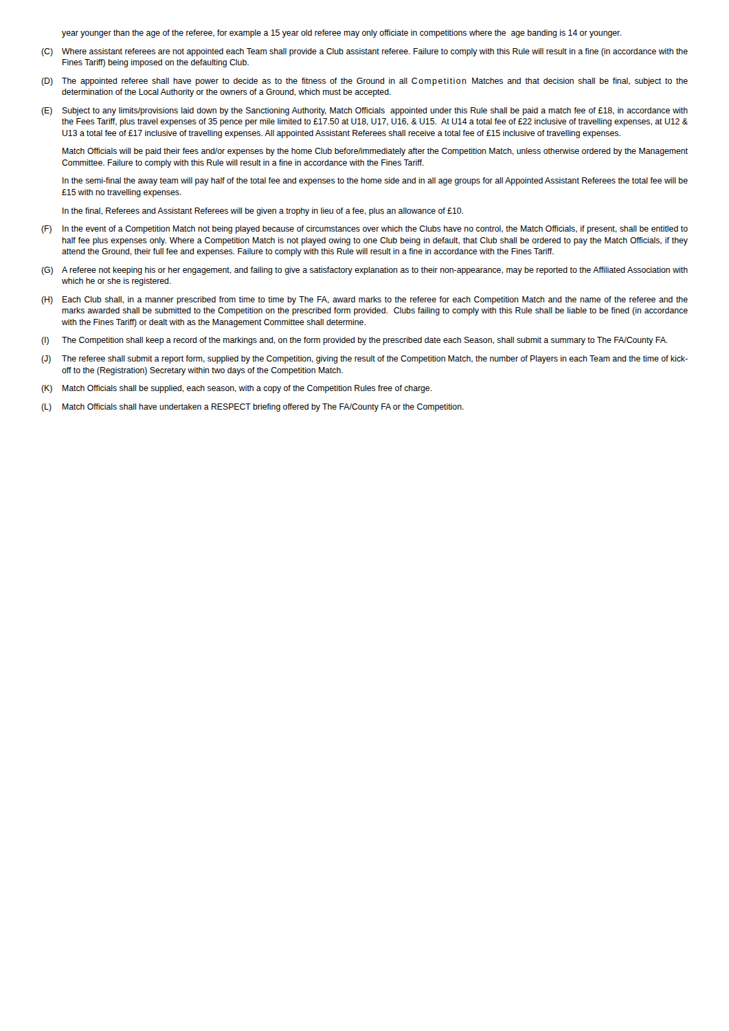year younger than the age of the referee, for example a 15 year old referee may only officiate in competitions where the age banding is 14 or younger.
(C)
Where assistant referees are not appointed each Team shall provide a Club assistant referee. Failure to comply with this Rule will result in a fine (in accordance with the Fines Tariff) being imposed on the defaulting Club.
(D)
The appointed referee shall have power to decide as to the fitness of the Ground in all Competition Matches and that decision shall be final, subject to the determination of the Local Authority or the owners of a Ground, which must be accepted.
(E)
Subject to any limits/provisions laid down by the Sanctioning Authority, Match Officials appointed under this Rule shall be paid a match fee of £18, in accordance with the Fees Tariff, plus travel expenses of 35 pence per mile limited to £17.50 at U18, U17, U16, & U15. At U14 a total fee of £22 inclusive of travelling expenses, at U12 & U13 a total fee of £17 inclusive of travelling expenses. All appointed Assistant Referees shall receive a total fee of £15 inclusive of travelling expenses.
Match Officials will be paid their fees and/or expenses by the home Club before/immediately after the Competition Match, unless otherwise ordered by the Management Committee. Failure to comply with this Rule will result in a fine in accordance with the Fines Tariff.
In the semi-final the away team will pay half of the total fee and expenses to the home side and in all age groups for all Appointed Assistant Referees the total fee will be £15 with no travelling expenses.
In the final, Referees and Assistant Referees will be given a trophy in lieu of a fee, plus an allowance of £10.
(F)
In the event of a Competition Match not being played because of circumstances over which the Clubs have no control, the Match Officials, if present, shall be entitled to half fee plus expenses only. Where a Competition Match is not played owing to one Club being in default, that Club shall be ordered to pay the Match Officials, if they attend the Ground, their full fee and expenses. Failure to comply with this Rule will result in a fine in accordance with the Fines Tariff.
(G)
A referee not keeping his or her engagement, and failing to give a satisfactory explanation as to their non-appearance, may be reported to the Affiliated Association with which he or she is registered.
(H)
Each Club shall, in a manner prescribed from time to time by The FA, award marks to the referee for each Competition Match and the name of the referee and the marks awarded shall be submitted to the Competition on the prescribed form provided. Clubs failing to comply with this Rule shall be liable to be fined (in accordance with the Fines Tariff) or dealt with as the Management Committee shall determine.
(I)
The Competition shall keep a record of the markings and, on the form provided by the prescribed date each Season, shall submit a summary to The FA/County FA.
(J)
The referee shall submit a report form, supplied by the Competition, giving the result of the Competition Match, the number of Players in each Team and the time of kick-off to the (Registration) Secretary within two days of the Competition Match.
(K)
Match Officials shall be supplied, each season, with a copy of the Competition Rules free of charge.
(L)
Match Officials shall have undertaken a RESPECT briefing offered by The FA/County FA or the Competition.